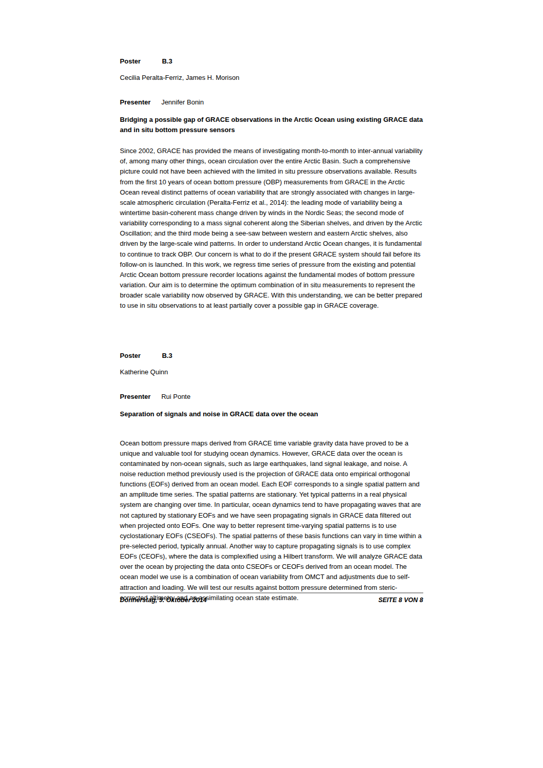Poster B.3
Cecilia Peralta-Ferriz, James H. Morison
Presenter Jennifer Bonin
Bridging a possible gap of GRACE observations in the Arctic Ocean using existing GRACE data and in situ bottom pressure sensors
Since 2002, GRACE has provided the means of investigating month-to-month to inter-annual variability of, among many other things, ocean circulation over the entire Arctic Basin. Such a comprehensive picture could not have been achieved with the limited in situ pressure observations available. Results from the first 10 years of ocean bottom pressure (OBP) measurements from GRACE in the Arctic Ocean reveal distinct patterns of ocean variability that are strongly associated with changes in large-scale atmospheric circulation (Peralta-Ferriz et al., 2014): the leading mode of variability being a wintertime basin-coherent mass change driven by winds in the Nordic Seas; the second mode of variability corresponding to a mass signal coherent along the Siberian shelves, and driven by the Arctic Oscillation; and the third mode being a see-saw between western and eastern Arctic shelves, also driven by the large-scale wind patterns. In order to understand Arctic Ocean changes, it is fundamental to continue to track OBP. Our concern is what to do if the present GRACE system should fail before its follow-on is launched. In this work, we regress time series of pressure from the existing and potential Arctic Ocean bottom pressure recorder locations against the fundamental modes of bottom pressure variation. Our aim is to determine the optimum combination of in situ measurements to represent the broader scale variability now observed by GRACE. With this understanding, we can be better prepared to use in situ observations to at least partially cover a possible gap in GRACE coverage.
Poster B.3
Katherine Quinn
Presenter Rui Ponte
Separation of signals and noise in GRACE data over the ocean
Ocean bottom pressure maps derived from GRACE time variable gravity data have proved to be a unique and valuable tool for studying ocean dynamics. However, GRACE data over the ocean is contaminated by non-ocean signals, such as large earthquakes, land signal leakage, and noise. A noise reduction method previously used is the projection of GRACE data onto empirical orthogonal functions (EOFs) derived from an ocean model. Each EOF corresponds to a single spatial pattern and an amplitude time series. The spatial patterns are stationary. Yet typical patterns in a real physical system are changing over time. In particular, ocean dynamics tend to have propagating waves that are not captured by stationary EOFs and we have seen propagating signals in GRACE data filtered out when projected onto EOFs. One way to better represent time-varying spatial patterns is to use cyclostationary EOFs (CSEOFs). The spatial patterns of these basis functions can vary in time within a pre-selected period, typically annual. Another way to capture propagating signals is to use complex EOFs (CEOFs), where the data is complexified using a Hilbert transform. We will analyze GRACE data over the ocean by projecting the data onto CSEOFs or CEOFs derived from an ocean model. The ocean model we use is a combination of ocean variability from OMCT and adjustments due to self-attraction and loading. We will test our results against bottom pressure determined from steric-corrected altimetry and an assimilating ocean state estimate.
Donnerstag, 9. Oktober 2014 SEITE 8 VON 8